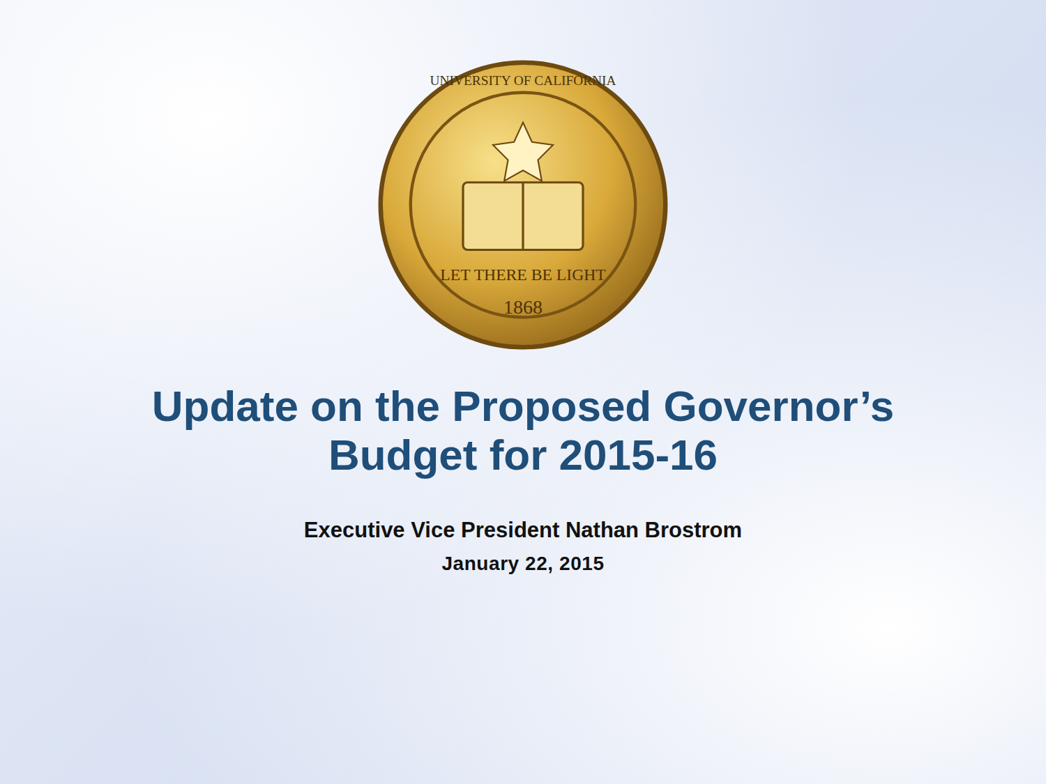Update on the Proposed Governor’s Budget for 2015-16
Executive Vice President Nathan Brostrom
January 22, 2015